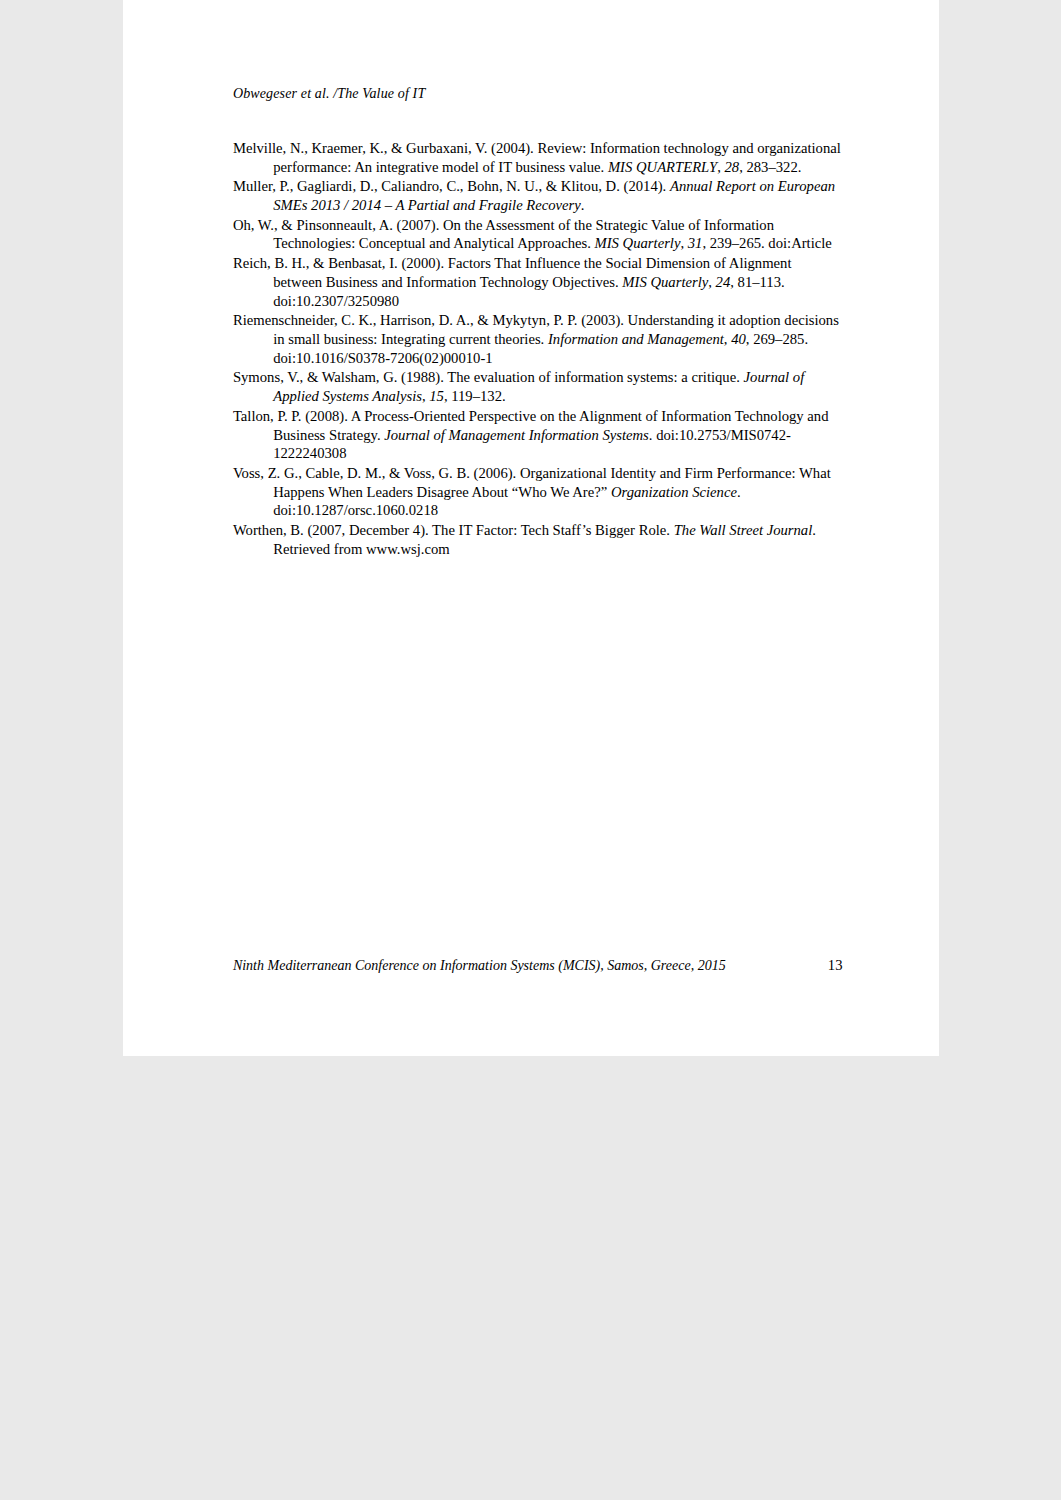Obwegeser et al. /The Value of IT
Melville, N., Kraemer, K., & Gurbaxani, V. (2004). Review: Information technology and organizational performance: An integrative model of IT business value. MIS QUARTERLY, 28, 283–322.
Muller, P., Gagliardi, D., Caliandro, C., Bohn, N. U., & Klitou, D. (2014). Annual Report on European SMEs 2013 / 2014 – A Partial and Fragile Recovery.
Oh, W., & Pinsonneault, A. (2007). On the Assessment of the Strategic Value of Information Technologies: Conceptual and Analytical Approaches. MIS Quarterly, 31, 239–265. doi:Article
Reich, B. H., & Benbasat, I. (2000). Factors That Influence the Social Dimension of Alignment between Business and Information Technology Objectives. MIS Quarterly, 24, 81–113. doi:10.2307/3250980
Riemenschneider, C. K., Harrison, D. A., & Mykytyn, P. P. (2003). Understanding it adoption decisions in small business: Integrating current theories. Information and Management, 40, 269–285. doi:10.1016/S0378-7206(02)00010-1
Symons, V., & Walsham, G. (1988). The evaluation of information systems: a critique. Journal of Applied Systems Analysis, 15, 119–132.
Tallon, P. P. (2008). A Process-Oriented Perspective on the Alignment of Information Technology and Business Strategy. Journal of Management Information Systems. doi:10.2753/MIS0742-1222240308
Voss, Z. G., Cable, D. M., & Voss, G. B. (2006). Organizational Identity and Firm Performance: What Happens When Leaders Disagree About “Who We Are?” Organization Science. doi:10.1287/orsc.1060.0218
Worthen, B. (2007, December 4). The IT Factor: Tech Staff’s Bigger Role. The Wall Street Journal. Retrieved from www.wsj.com
Ninth Mediterranean Conference on Information Systems (MCIS), Samos, Greece, 2015 13